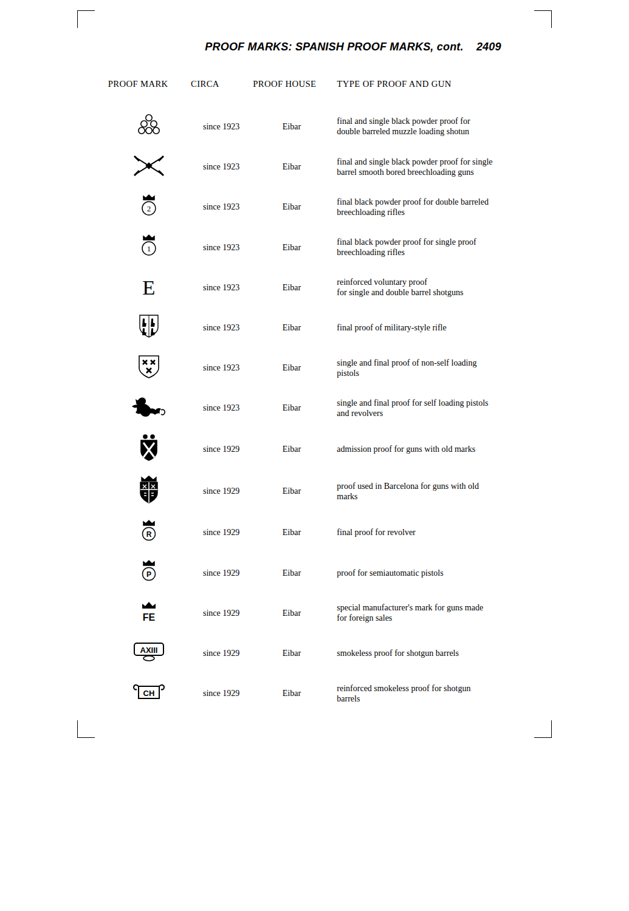PROOF MARKS: SPANISH PROOF MARKS, cont.2409
| PROOF MARK | CIRCA | PROOF HOUSE | TYPE OF PROOF AND GUN |
| --- | --- | --- | --- |
| | since 1923 | Eibar | final and single black powder proof for double barreled muzzle loading shotun |
| | since 1923 | Eibar | final and single black powder proof for single barrel smooth bored breechloading guns |
| 2 | since 1923 | Eibar | final black powder proof for double barreled breechloading rifles |
| 1 | since 1923 | Eibar | final black powder proof for single proof breechloading rifles |
| E | since 1923 | Eibar | reinforced voluntary proof for single and double barrel shotguns |
| | since 1923 | Eibar | final proof of military-style rifle |
| | since 1923 | Eibar | single and final proof of non-self loading pistols |
| | since 1923 | Eibar | single and final proof for self loading pistols and revolvers |
| | since 1929 | Eibar | admission proof for guns with old marks |
| | since 1929 | Eibar | proof used in Barcelona for guns with old marks |
| R | since 1929 | Eibar | final proof for revolver |
| P | since 1929 | Eibar | proof for semiautomatic pistols |
| FE | since 1929 | Eibar | special manufacturer's mark for guns made for foreign sales |
| AXIII | since 1929 | Eibar | smokeless proof for shotgun barrels |
| CH | since 1929 | Eibar | reinforced smokeless proof for shotgun barrels |